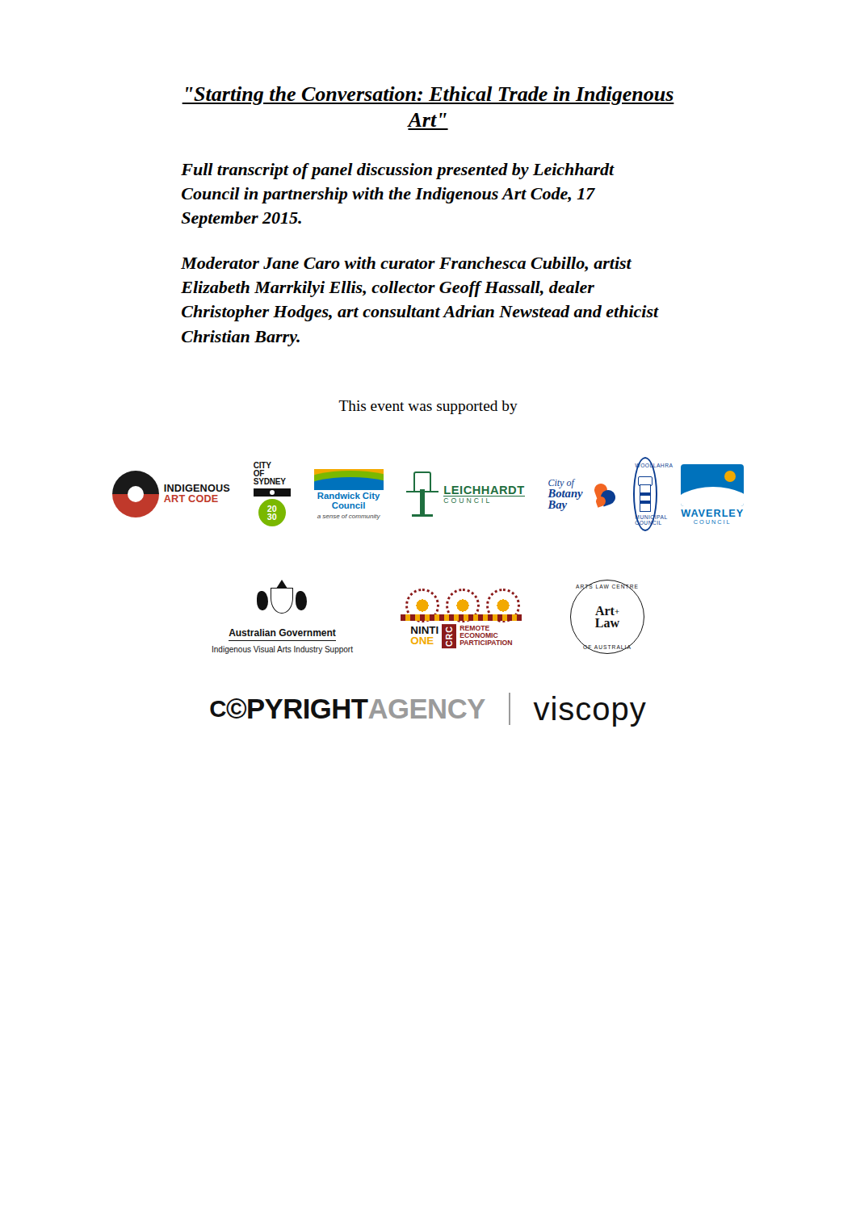"Starting the Conversation: Ethical Trade in Indigenous Art"
Full transcript of panel discussion presented by Leichhardt Council in partnership with the Indigenous Art Code, 17 September 2015.
Moderator Jane Caro with curator Franchesca Cubillo, artist Elizabeth Marrkilyi Ellis, collector Geoff Hassall, dealer Christopher Hodges, art consultant Adrian Newstead and ethicist Christian Barry.
This event was supported by
INDIGENOUS
ART CODE
CITY
OF SYDNEY
20
30
Randwick City
Council
a sense of community
LEICHHARDT COUNCIL
City of Botany Bay
WOOLLAHRA
MUNICIPAL COUNCIL
WAVERLEY COUNCIL
Australian Government
Indigenous Visual Arts Industry Support
NINTI
ONE
CRC
REMOTE
ECONOMIC
PARTICIPATION
ARTS LAW CENTRE
OF AUSTRALIA
Art+
Law
C©PYRIGHTAGENCY
viscopy